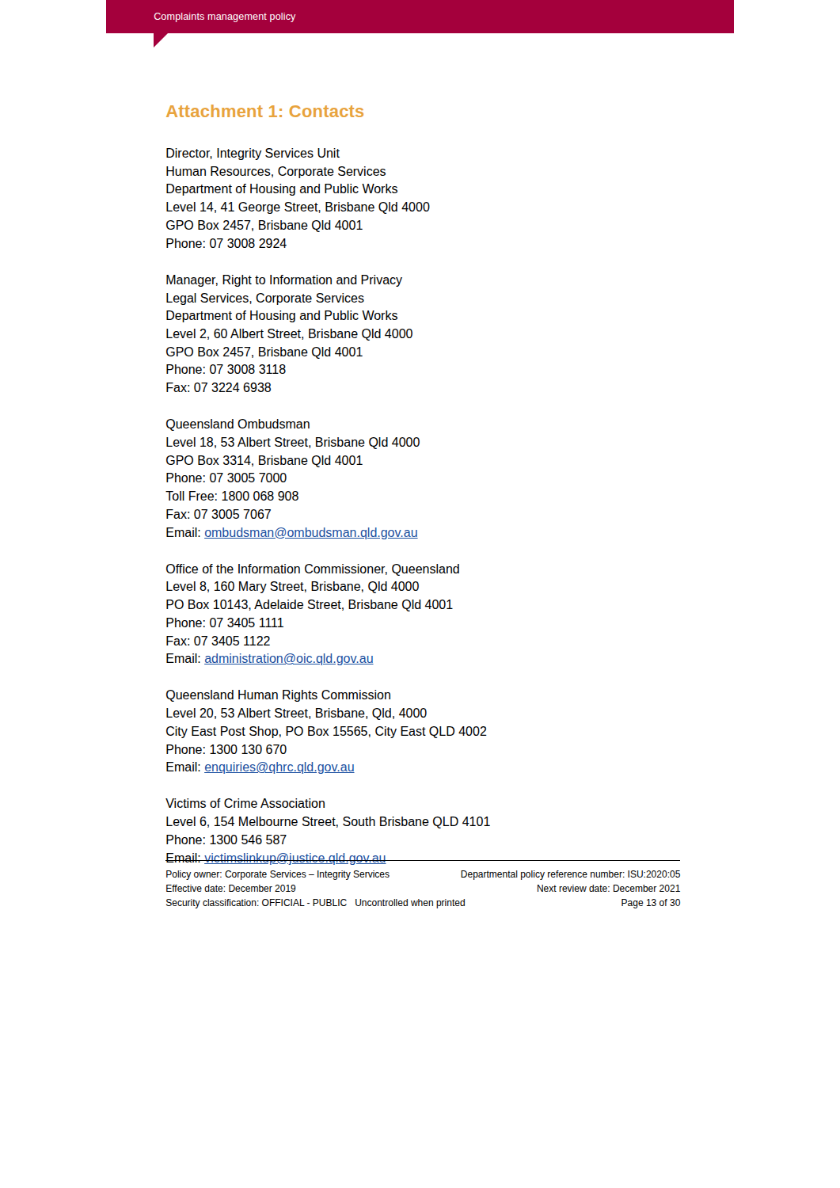Complaints management policy
Attachment 1: Contacts
Director, Integrity Services Unit
Human Resources, Corporate Services
Department of Housing and Public Works
Level 14, 41 George Street, Brisbane Qld 4000
GPO Box 2457, Brisbane Qld 4001
Phone: 07 3008 2924
Manager, Right to Information and Privacy
Legal Services, Corporate Services
Department of Housing and Public Works
Level 2, 60 Albert Street, Brisbane Qld 4000
GPO Box 2457, Brisbane Qld 4001
Phone: 07 3008 3118
Fax: 07 3224 6938
Queensland Ombudsman
Level 18, 53 Albert Street, Brisbane Qld 4000
GPO Box 3314, Brisbane Qld 4001
Phone: 07 3005 7000
Toll Free: 1800 068 908
Fax: 07 3005 7067
Email: ombudsman@ombudsman.qld.gov.au
Office of the Information Commissioner, Queensland
Level 8, 160 Mary Street, Brisbane, Qld 4000
PO Box 10143, Adelaide Street, Brisbane Qld 4001
Phone: 07 3405 1111
Fax: 07 3405 1122
Email: administration@oic.qld.gov.au
Queensland Human Rights Commission
Level 20, 53 Albert Street, Brisbane, Qld, 4000
City East Post Shop, PO Box 15565, City East QLD 4002
Phone: 1300 130 670
Email: enquiries@qhrc.qld.gov.au
Victims of Crime Association
Level 6, 154 Melbourne Street, South Brisbane QLD 4101
Phone: 1300 546 587
Email: victimslinkup@justice.qld.gov.au
Policy owner: Corporate Services – Integrity Services
Departmental policy reference number: ISU:2020:05
Effective date: December 2019
Next review date: December 2021
Security classification: OFFICIAL - PUBLIC Uncontrolled when printed
Page 13 of 30